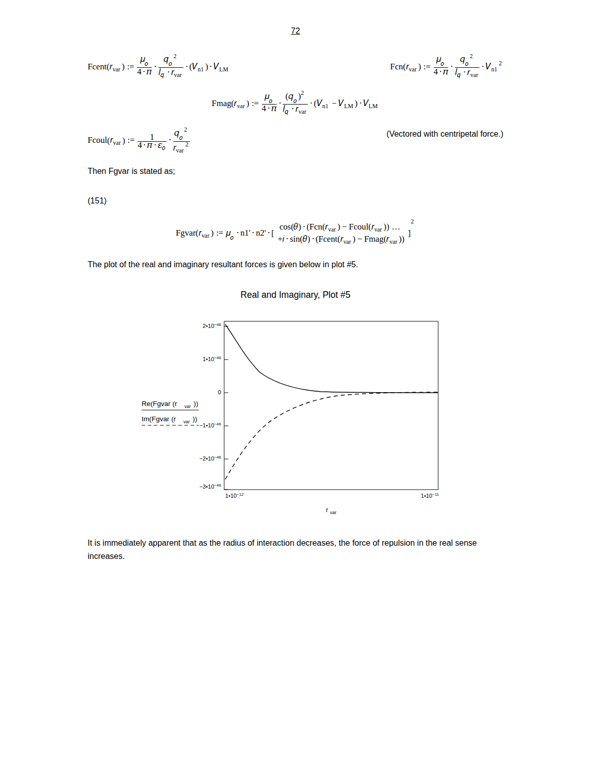72
Fcent (rvar) := μo 4⋅π ⋅ qo2 lq⋅rvar ⋅ (Vn1) ⋅ VLM
Fcn (rvar) := μo 4⋅π ⋅ qo2 lq⋅rvar ⋅ Vn12
Fmag (rvar) := μo 4⋅π ⋅ (qo)2 lq⋅rvar ⋅ (Vn1−VLM) ⋅ VLM
Fcoul (rvar) := 1 4⋅π⋅εo ⋅ qo2 rvar2
(Vectored with centripetal force.)
Then Fgvar is stated as;
(151)
Fgvar (rvar) := μo ⋅ n1' ⋅ n2' ⋅ [ cos(θ) ⋅ (Fcn(rvar) − Fcoul(rvar)) … + i ⋅ sin(θ) ⋅ (Fcent(rvar) − Fmag(rvar)) ] 2
The plot of the real and imaginary resultant forces is given below in plot #5.
Real and Imaginary, Plot #5
Re(Fgvar (r var )) Im(Fgvar (r var )) 2•10−46 1•10−46 0 −1•10−46 −2•10−46 −3•10−46 1•10−12 1•10−11 r var
It is immediately apparent that as the radius of interaction decreases, the force of repulsion in the real sense increases.